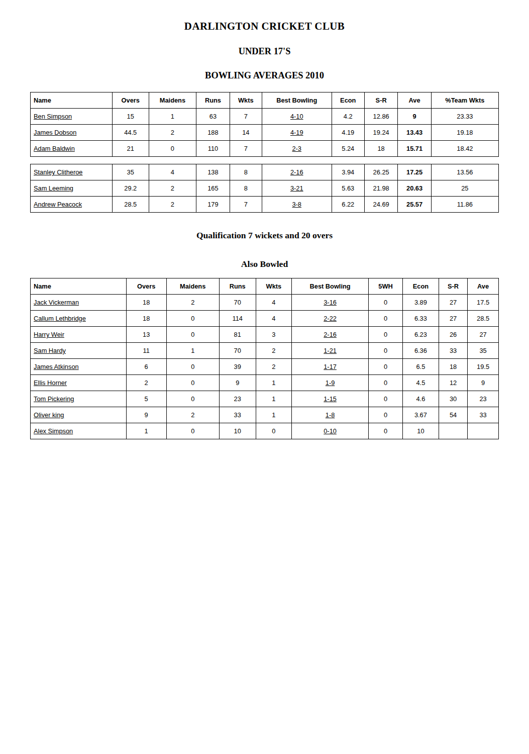DARLINGTON CRICKET CLUB
UNDER 17'S
BOWLING AVERAGES 2010
| Name | Overs | Maidens | Runs | Wkts | Best Bowling | Econ | S-R | Ave | %Team Wkts |
| --- | --- | --- | --- | --- | --- | --- | --- | --- | --- |
| Ben Simpson | 15 | 1 | 63 | 7 | 4-10 | 4.2 | 12.86 | 9 | 23.33 |
| James Dobson | 44.5 | 2 | 188 | 14 | 4-19 | 4.19 | 19.24 | 13.43 | 19.18 |
| Adam Baldwin | 21 | 0 | 110 | 7 | 2-3 | 5.24 | 18 | 15.71 | 18.42 |
| Stanley Clitheroe | 35 | 4 | 138 | 8 | 2-16 | 3.94 | 26.25 | 17.25 | 13.56 |
| Sam Leeming | 29.2 | 2 | 165 | 8 | 3-21 | 5.63 | 21.98 | 20.63 | 25 |
| Andrew Peacock | 28.5 | 2 | 179 | 7 | 3-8 | 6.22 | 24.69 | 25.57 | 11.86 |
Qualification 7 wickets and 20 overs
Also Bowled
| Name | Overs | Maidens | Runs | Wkts | Best Bowling | 5WH | Econ | S-R | Ave |
| --- | --- | --- | --- | --- | --- | --- | --- | --- | --- |
| Jack Vickerman | 18 | 2 | 70 | 4 | 3-16 | 0 | 3.89 | 27 | 17.5 |
| Callum Lethbridge | 18 | 0 | 114 | 4 | 2-22 | 0 | 6.33 | 27 | 28.5 |
| Harry Weir | 13 | 0 | 81 | 3 | 2-16 | 0 | 6.23 | 26 | 27 |
| Sam Hardy | 11 | 1 | 70 | 2 | 1-21 | 0 | 6.36 | 33 | 35 |
| James Atkinson | 6 | 0 | 39 | 2 | 1-17 | 0 | 6.5 | 18 | 19.5 |
| Ellis Horner | 2 | 0 | 9 | 1 | 1-9 | 0 | 4.5 | 12 | 9 |
| Tom Pickering | 5 | 0 | 23 | 1 | 1-15 | 0 | 4.6 | 30 | 23 |
| Oliver king | 9 | 2 | 33 | 1 | 1-8 | 0 | 3.67 | 54 | 33 |
| Alex Simpson | 1 | 0 | 10 | 0 | 0-10 | 0 | 10 | | |